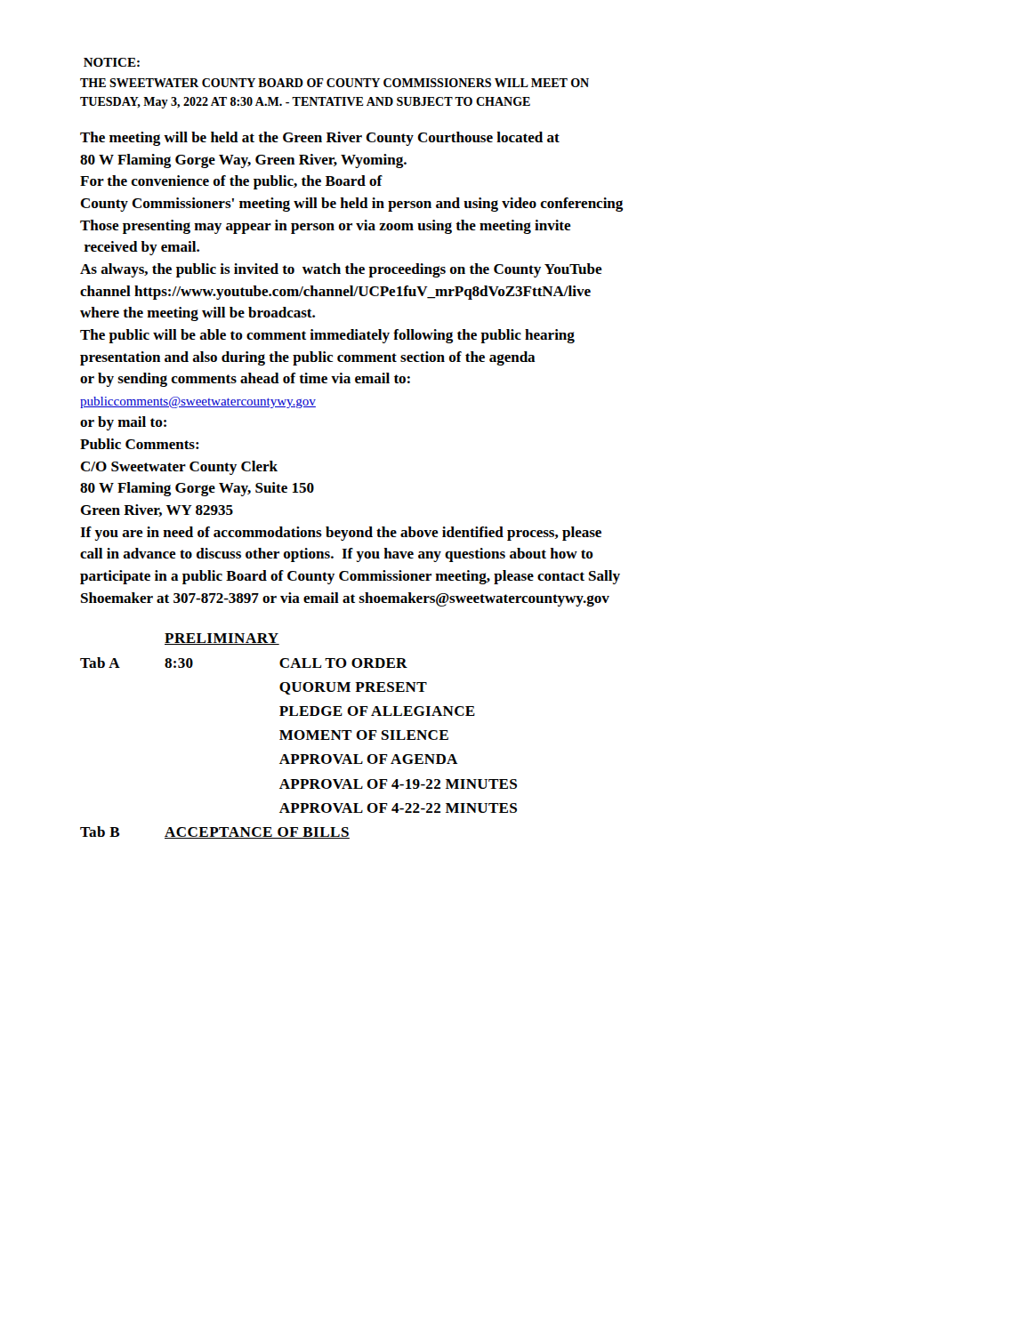NOTICE:
THE SWEETWATER COUNTY BOARD OF COUNTY COMMISSIONERS WILL MEET ON
TUESDAY, May 3, 2022 AT 8:30 A.M. - TENTATIVE AND SUBJECT TO CHANGE
The meeting will be held at the Green River County Courthouse located at
80 W Flaming Gorge Way, Green River, Wyoming.
For the convenience of the public, the Board of
County Commissioners' meeting will be held in person and using video conferencing
Those presenting may appear in person or via zoom using the meeting invite
received by email.
As always, the public is invited to watch the proceedings on the County YouTube
channel https://www.youtube.com/channel/UCPe1fuV_mrPq8dVoZ3FttNA/live
where the meeting will be broadcast.
The public will be able to comment immediately following the public hearing
presentation and also during the public comment section of the agenda
or by sending comments ahead of time via email to:
publiccomments@sweetwatercountywy.gov
or by mail to:
Public Comments:
C/O Sweetwater County Clerk
80 W Flaming Gorge Way, Suite 150
Green River, WY 82935
If you are in need of accommodations beyond the above identified process, please
call in advance to discuss other options. If you have any questions about how to
participate in a public Board of County Commissioner meeting, please contact Sally
Shoemaker at 307-872-3897 or via email at shoemakers@sweetwatercountywy.gov
| | PRELIMINARY | |
| Tab A | 8:30 | CALL TO ORDER |
| | | QUORUM PRESENT |
| | | PLEDGE OF ALLEGIANCE |
| | | MOMENT OF SILENCE |
| | | APPROVAL OF AGENDA |
| | | APPROVAL OF 4-19-22 MINUTES |
| | | APPROVAL OF 4-22-22 MINUTES |
| Tab B | ACCEPTANCE OF BILLS |